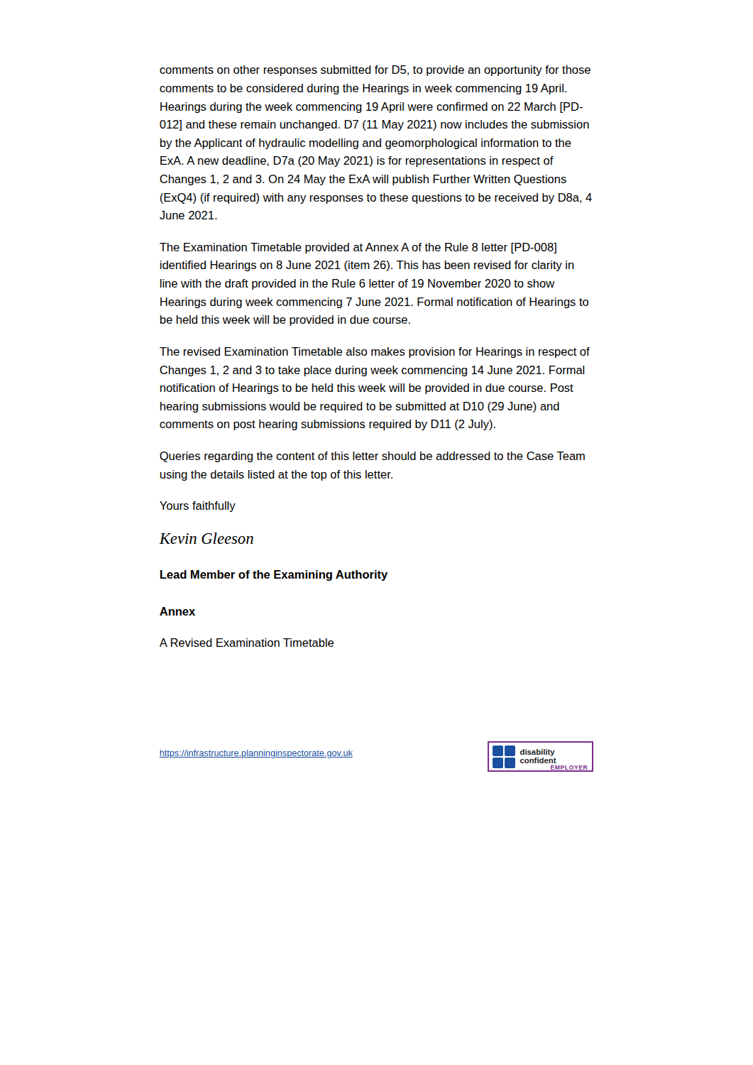comments on other responses submitted for D5, to provide an opportunity for those comments to be considered during the Hearings in week commencing 19 April. Hearings during the week commencing 19 April were confirmed on 22 March [PD-012] and these remain unchanged. D7 (11 May 2021) now includes the submission by the Applicant of hydraulic modelling and geomorphological information to the ExA. A new deadline, D7a (20 May 2021) is for representations in respect of Changes 1, 2 and 3. On 24 May the ExA will publish Further Written Questions (ExQ4) (if required) with any responses to these questions to be received by D8a, 4 June 2021.
The Examination Timetable provided at Annex A of the Rule 8 letter [PD-008] identified Hearings on 8 June 2021 (item 26). This has been revised for clarity in line with the draft provided in the Rule 6 letter of 19 November 2020 to show Hearings during week commencing 7 June 2021. Formal notification of Hearings to be held this week will be provided in due course.
The revised Examination Timetable also makes provision for Hearings in respect of Changes 1, 2 and 3 to take place during week commencing 14 June 2021. Formal notification of Hearings to be held this week will be provided in due course. Post hearing submissions would be required to be submitted at D10 (29 June) and comments on post hearing submissions required by D11 (2 July).
Queries regarding the content of this letter should be addressed to the Case Team using the details listed at the top of this letter.
Yours faithfully
Kevin Gleeson
Lead Member of the Examining Authority
Annex
A Revised Examination Timetable
https://infrastructure.planninginspectorate.gov.uk
disability confident
EMPLOYER